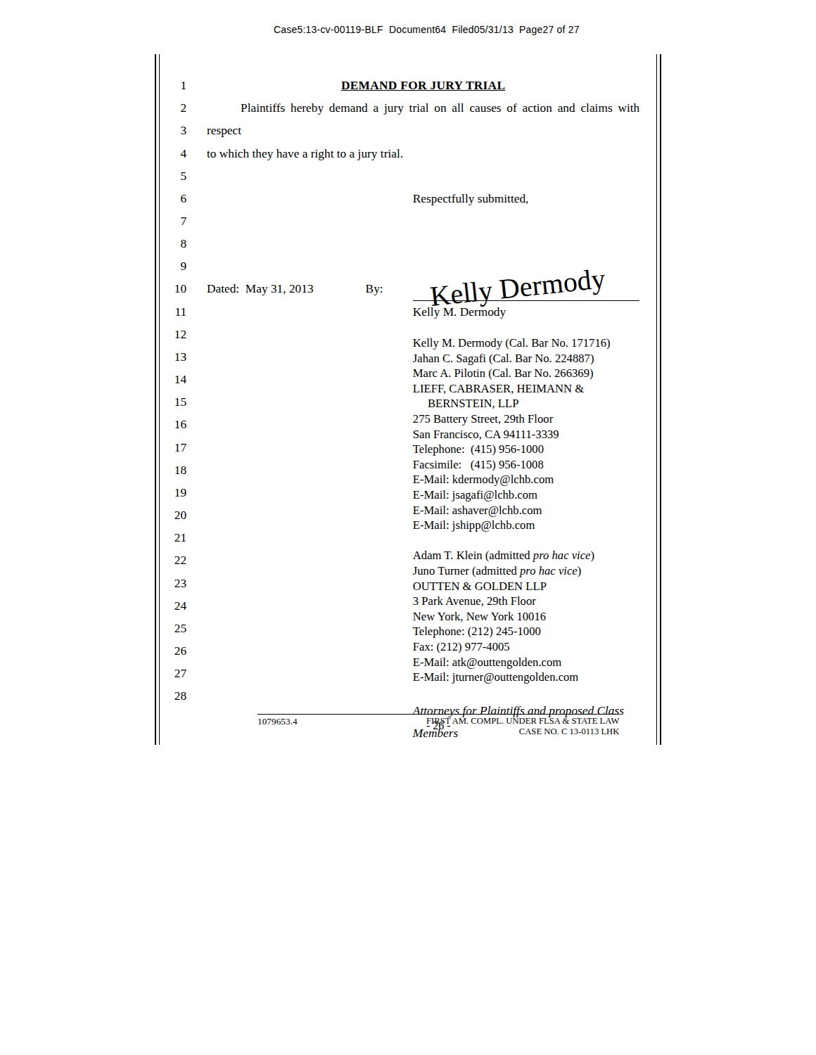Case5:13-cv-00119-BLF Document64 Filed05/31/13 Page27 of 27
1
2
3
4
5
6
7
8
9
10
11
12
13
14
15
16
17
18
19
20
21
22
23
24
25
26
27
28
DEMAND FOR JURY TRIAL
Plaintiffs hereby demand a jury trial on all causes of action and claims with respect
to which they have a right to a jury trial.
Respectfully submitted,
Dated: May 31, 2013
By:
Kelly Dermody
Kelly M. Dermody
Kelly M. Dermody (Cal. Bar No. 171716)
Jahan C. Sagafi (Cal. Bar No. 224887)
Marc A. Pilotin (Cal. Bar No. 266369)
LIEFF, CABRASER, HEIMANN &
BERNSTEIN, LLP
275 Battery Street, 29th Floor
San Francisco, CA 94111-3339
Telephone: (415) 956-1000
Facsimile: (415) 956-1008
E-Mail: kdermody@lchb.com
E-Mail: jsagafi@lchb.com
E-Mail: ashaver@lchb.com
E-Mail: jshipp@lchb.com
Adam T. Klein (admitted pro hac vice)
Juno Turner (admitted pro hac vice)
OUTTEN & GOLDEN LLP
3 Park Avenue, 29th Floor
New York, New York 10016
Telephone: (212) 245-1000
Fax: (212) 977-4005
E-Mail: atk@outtengolden.com
E-Mail: jturner@outtengolden.com
Attorneys for Plaintiffs and proposed Class Members
1079653.4
- 26 -
FIRST AM. COMPL. UNDER FLSA & STATE LAW
CASE NO. C 13-0113 LHK